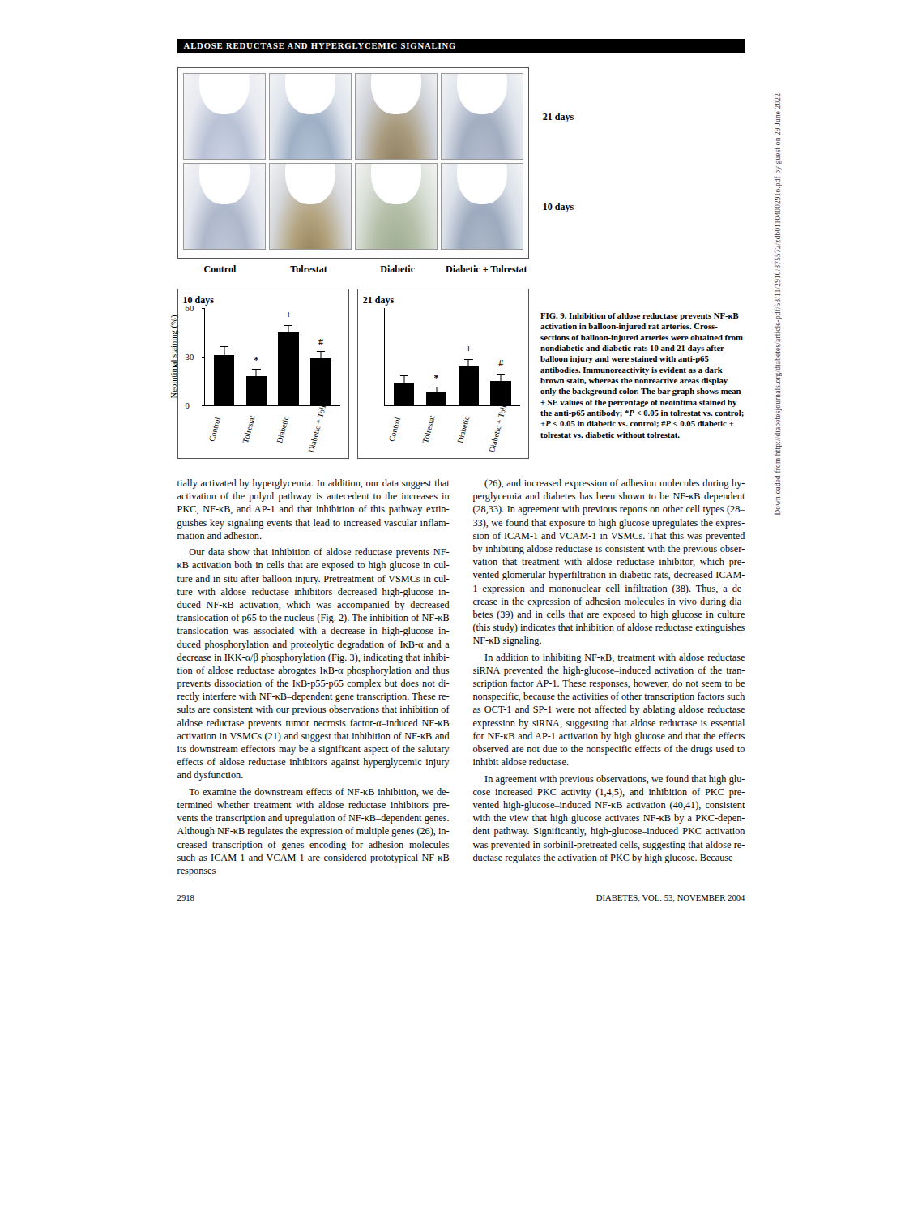ALDOSE REDUCTASE AND HYPERGLYCEMIC SIGNALING
Downloaded from http://diabetesjournals.org/diabetes/article-pdf/53/11/2910/375572/zdb0110400291o.pdf by guest on 29 June 2022
21 days
10 days
Control
Tolrestat
Diabetic
Diabetic + Tolrestat
10 days
Neointimal staining (%)
60
30
0
*
+
#
Control
Tolrestat
Diabetic
Diabetic + Tolrestat
21 days
*
+
#
Control
Tolrestat
Diabetic
Diabetic + Tolrestat
FIG. 9. Inhibition of aldose reductase prevents NF-κB activation in balloon-injured rat arteries. Cross-sections of balloon-injured arteries were obtained from nondiabetic and diabetic rats 10 and 21 days after balloon injury and were stained with anti-p65 antibodies. Immunoreactivity is evident as a dark brown stain, whereas the nonreactive areas display only the background color. The bar graph shows mean ± SE values of the percentage of neointima stained by the anti-p65 antibody; *P < 0.05 in tolrestat vs. control; +P < 0.05 in diabetic vs. control; #P < 0.05 diabetic + tolrestat vs. diabetic without tolrestat.
tially activated by hyperglycemia. In addition, our data suggest that activation of the polyol pathway is antecedent to the increases in PKC, NF-κB, and AP-1 and that inhibition of this pathway extinguishes key signaling events that lead to increased vascular inflammation and adhesion.
Our data show that inhibition of aldose reductase prevents NF-κB activation both in cells that are exposed to high glucose in culture and in situ after balloon injury. Pretreatment of VSMCs in culture with aldose reductase inhibitors decreased high-glucose–induced NF-κB activation, which was accompanied by decreased translocation of p65 to the nucleus (Fig. 2). The inhibition of NF-κB translocation was associated with a decrease in high-glucose–induced phosphorylation and proteolytic degradation of IκB-α and a decrease in IKK-α/β phosphorylation (Fig. 3), indicating that inhibition of aldose reductase abrogates IκB-α phosphorylation and thus prevents dissociation of the IκB-p55-p65 complex but does not directly interfere with NF-κB–dependent gene transcription. These results are consistent with our previous observations that inhibition of aldose reductase prevents tumor necrosis factor-α–induced NF-κB activation in VSMCs (21) and suggest that inhibition of NF-κB and its downstream effectors may be a significant aspect of the salutary effects of aldose reductase inhibitors against hyperglycemic injury and dysfunction.
To examine the downstream effects of NF-κB inhibition, we determined whether treatment with aldose reductase inhibitors prevents the transcription and upregulation of NF-κB–dependent genes. Although NF-κB regulates the expression of multiple genes (26), increased transcription of genes encoding for adhesion molecules such as ICAM-1 and VCAM-1 are considered prototypical NF-κB responses
(26), and increased expression of adhesion molecules during hyperglycemia and diabetes has been shown to be NF-κB dependent (28,33). In agreement with previous reports on other cell types (28–33), we found that exposure to high glucose upregulates the expression of ICAM-1 and VCAM-1 in VSMCs. That this was prevented by inhibiting aldose reductase is consistent with the previous observation that treatment with aldose reductase inhibitor, which prevented glomerular hyperfiltration in diabetic rats, decreased ICAM-1 expression and mononuclear cell infiltration (38). Thus, a decrease in the expression of adhesion molecules in vivo during diabetes (39) and in cells that are exposed to high glucose in culture (this study) indicates that inhibition of aldose reductase extinguishes NF-κB signaling.
In addition to inhibiting NF-κB, treatment with aldose reductase siRNA prevented the high-glucose–induced activation of the transcription factor AP-1. These responses, however, do not seem to be nonspecific, because the activities of other transcription factors such as OCT-1 and SP-1 were not affected by ablating aldose reductase expression by siRNA, suggesting that aldose reductase is essential for NF-κB and AP-1 activation by high glucose and that the effects observed are not due to the nonspecific effects of the drugs used to inhibit aldose reductase.
In agreement with previous observations, we found that high glucose increased PKC activity (1,4,5), and inhibition of PKC prevented high-glucose–induced NF-κB activation (40,41), consistent with the view that high glucose activates NF-κB by a PKC-dependent pathway. Significantly, high-glucose–induced PKC activation was prevented in sorbinil-pretreated cells, suggesting that aldose reductase regulates the activation of PKC by high glucose. Because
2918
DIABETES, VOL. 53, NOVEMBER 2004